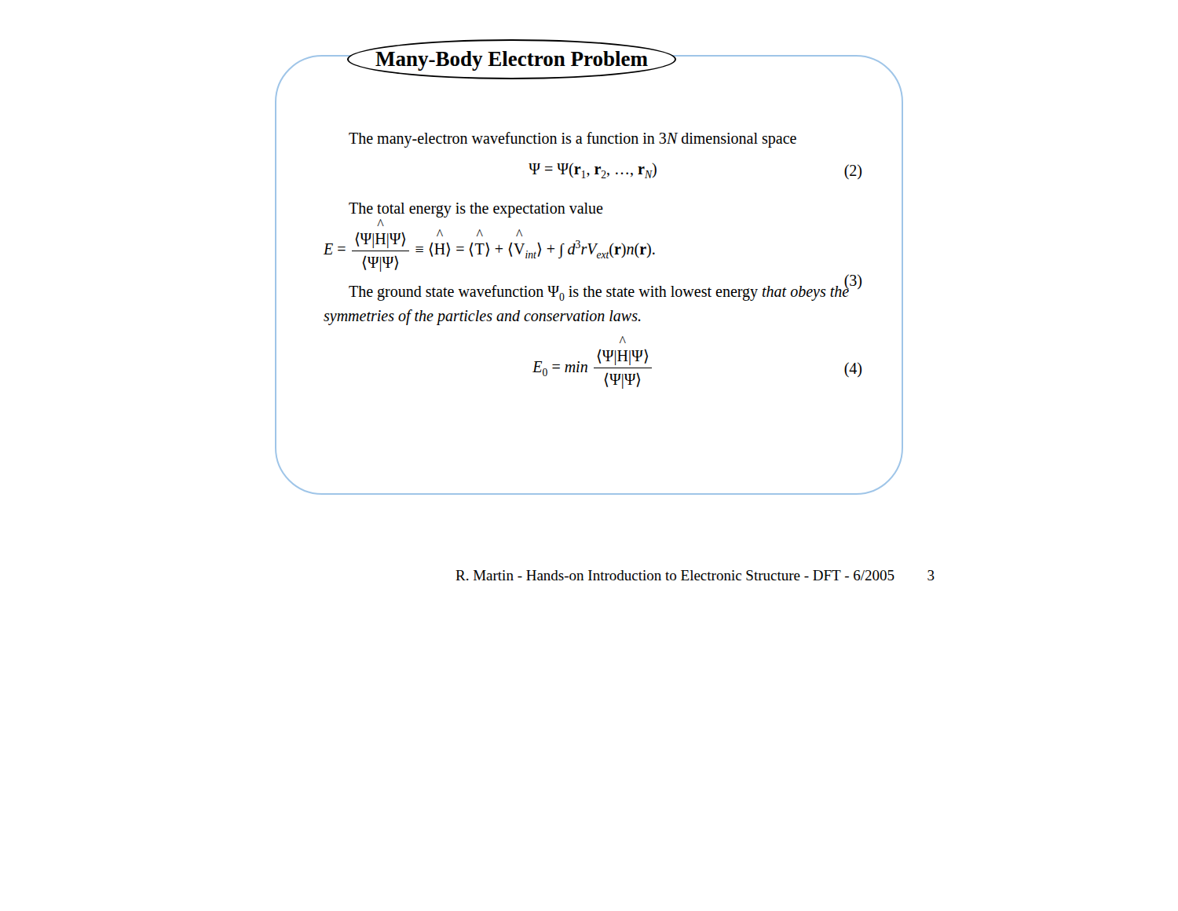Many-Body Electron Problem
The many-electron wavefunction is a function in 3N dimensional space
Ψ = Ψ(r1, r2, …, rN) (2)
The total energy is the expectation value
E = ⟨Ψ|H|Ψ⟩ ⟨Ψ|Ψ⟩ ≡ ⟨H⟩ = ⟨T⟩ + ⟨Vint⟩ + ∫ d3rVext(r)n(r).
(3)
The ground state wavefunction Ψ0 is the state with lowest energy that obeys the symmetries of the particles and conservation laws.
E0 = min ⟨Ψ|H|Ψ⟩ ⟨Ψ|Ψ⟩ (4)
R. Martin - Hands-on Introduction to Electronic Structure - DFT - 6/2005 3